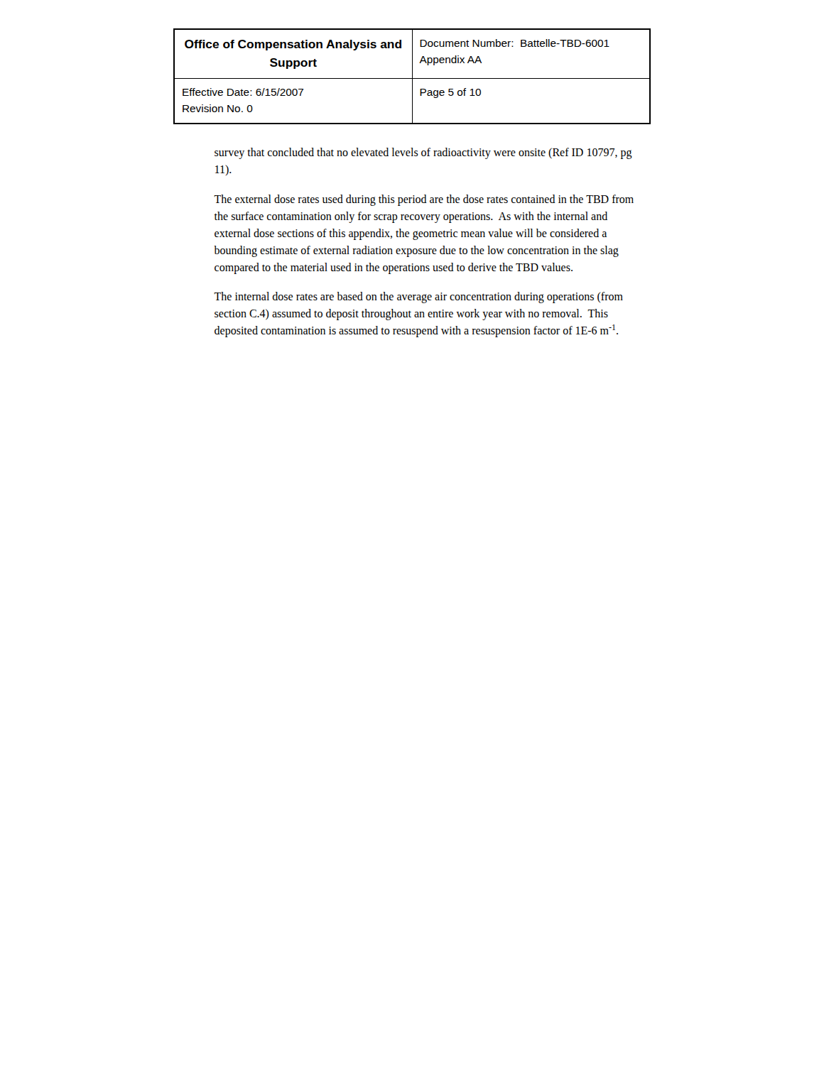| Office of Compensation Analysis and Support | Document Number: Battelle-TBD-6001 Appendix AA |
| Effective Date: 6/15/2007 Revision No. 0 | Page 5 of 10 |
survey that concluded that no elevated levels of radioactivity were onsite (Ref ID 10797, pg 11).
The external dose rates used during this period are the dose rates contained in the TBD from the surface contamination only for scrap recovery operations. As with the internal and external dose sections of this appendix, the geometric mean value will be considered a bounding estimate of external radiation exposure due to the low concentration in the slag compared to the material used in the operations used to derive the TBD values.
The internal dose rates are based on the average air concentration during operations (from section C.4) assumed to deposit throughout an entire work year with no removal. This deposited contamination is assumed to resuspend with a resuspension factor of 1E-6 m-1.